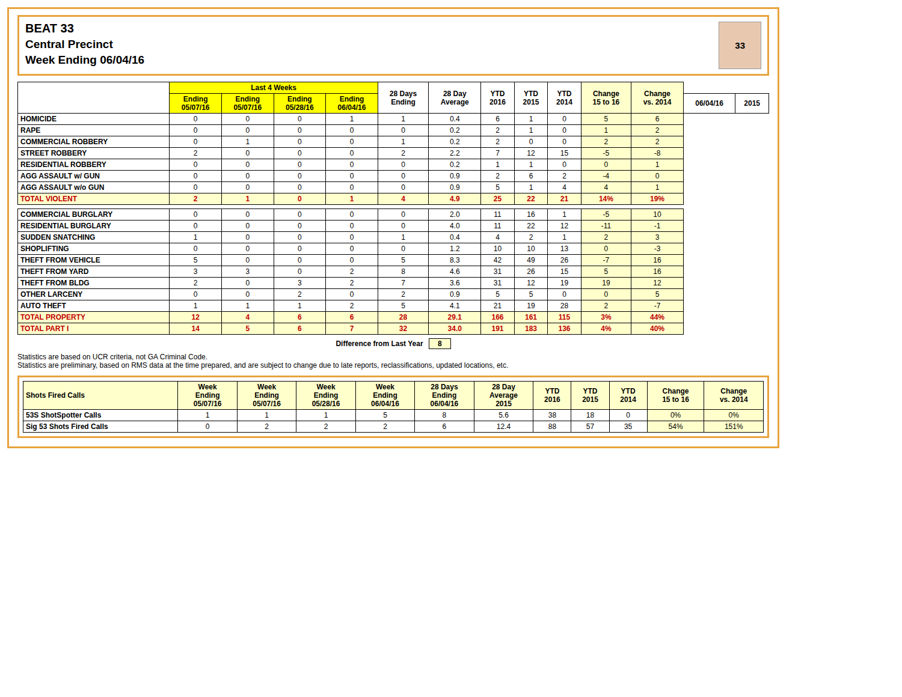BEAT 33
Central Precinct
Week Ending 06/04/16
33
| | Last 4 Weeks | 28 Days Ending | 28 Day Average | YTD 2016 | YTD 2015 | YTD 2014 | Change 15 to 16 | Change vs. 2014 |
| --- | --- | --- | --- | --- | --- | --- | --- | --- |
| Ending 05/07/16 | Ending 05/07/16 | Ending 05/28/16 | Ending 06/04/16 | 06/04/16 | 2015 |
| HOMICIDE | 0 | 0 | 0 | 1 | 1 | 0.4 | 6 | 1 | 0 | 5 | 6 |
| RAPE | 0 | 0 | 0 | 0 | 0 | 0.2 | 2 | 1 | 0 | 1 | 2 |
| COMMERCIAL ROBBERY | 0 | 1 | 0 | 0 | 1 | 0.2 | 2 | 0 | 0 | 2 | 2 |
| STREET ROBBERY | 2 | 0 | 0 | 0 | 2 | 2.2 | 7 | 12 | 15 | -5 | -8 |
| RESIDENTIAL ROBBERY | 0 | 0 | 0 | 0 | 0 | 0.2 | 1 | 1 | 0 | 0 | 1 |
| AGG ASSAULT w/ GUN | 0 | 0 | 0 | 0 | 0 | 0.9 | 2 | 6 | 2 | -4 | 0 |
| AGG ASSAULT w/o GUN | 0 | 0 | 0 | 0 | 0 | 0.9 | 5 | 1 | 4 | 4 | 1 |
| TOTAL VIOLENT | 2 | 1 | 0 | 1 | 4 | 4.9 | 25 | 22 | 21 | 14% | 19% |
| COMMERCIAL BURGLARY | 0 | 0 | 0 | 0 | 0 | 2.0 | 11 | 16 | 1 | -5 | 10 |
| RESIDENTIAL BURGLARY | 0 | 0 | 0 | 0 | 0 | 4.0 | 11 | 22 | 12 | -11 | -1 |
| SUDDEN SNATCHING | 1 | 0 | 0 | 0 | 1 | 0.4 | 4 | 2 | 1 | 2 | 3 |
| SHOPLIFTING | 0 | 0 | 0 | 0 | 0 | 1.2 | 10 | 10 | 13 | 0 | -3 |
| THEFT FROM VEHICLE | 5 | 0 | 0 | 0 | 5 | 8.3 | 42 | 49 | 26 | -7 | 16 |
| THEFT FROM YARD | 3 | 3 | 0 | 2 | 8 | 4.6 | 31 | 26 | 15 | 5 | 16 |
| THEFT FROM BLDG | 2 | 0 | 3 | 2 | 7 | 3.6 | 31 | 12 | 19 | 19 | 12 |
| OTHER LARCENY | 0 | 0 | 2 | 0 | 2 | 0.9 | 5 | 5 | 0 | 0 | 5 |
| AUTO THEFT | 1 | 1 | 1 | 2 | 5 | 4.1 | 21 | 19 | 28 | 2 | -7 |
| TOTAL PROPERTY | 12 | 4 | 6 | 6 | 28 | 29.1 | 166 | 161 | 115 | 3% | 44% |
| TOTAL PART I | 14 | 5 | 6 | 7 | 32 | 34.0 | 191 | 183 | 136 | 4% | 40% |
Difference from Last Year 8
Statistics are based on UCR criteria, not GA Criminal Code.
Statistics are preliminary, based on RMS data at the time prepared, and are subject to change due to late reports, reclassifications, updated locations, etc.
| Shots Fired Calls | Week Ending 05/07/16 | Week Ending 05/07/16 | Week Ending 05/28/16 | Week Ending 06/04/16 | 28 Days Ending 06/04/16 | 28 Day Average 2015 | YTD 2016 | YTD 2015 | YTD 2014 | Change 15 to 16 | Change vs. 2014 |
| --- | --- | --- | --- | --- | --- | --- | --- | --- | --- | --- | --- |
| 53S ShotSpotter Calls | 1 | 1 | 1 | 5 | 8 | 5.6 | 38 | 18 | 0 | 0% | 0% |
| Sig 53 Shots Fired Calls | 0 | 2 | 2 | 2 | 6 | 12.4 | 88 | 57 | 35 | 54% | 151% |